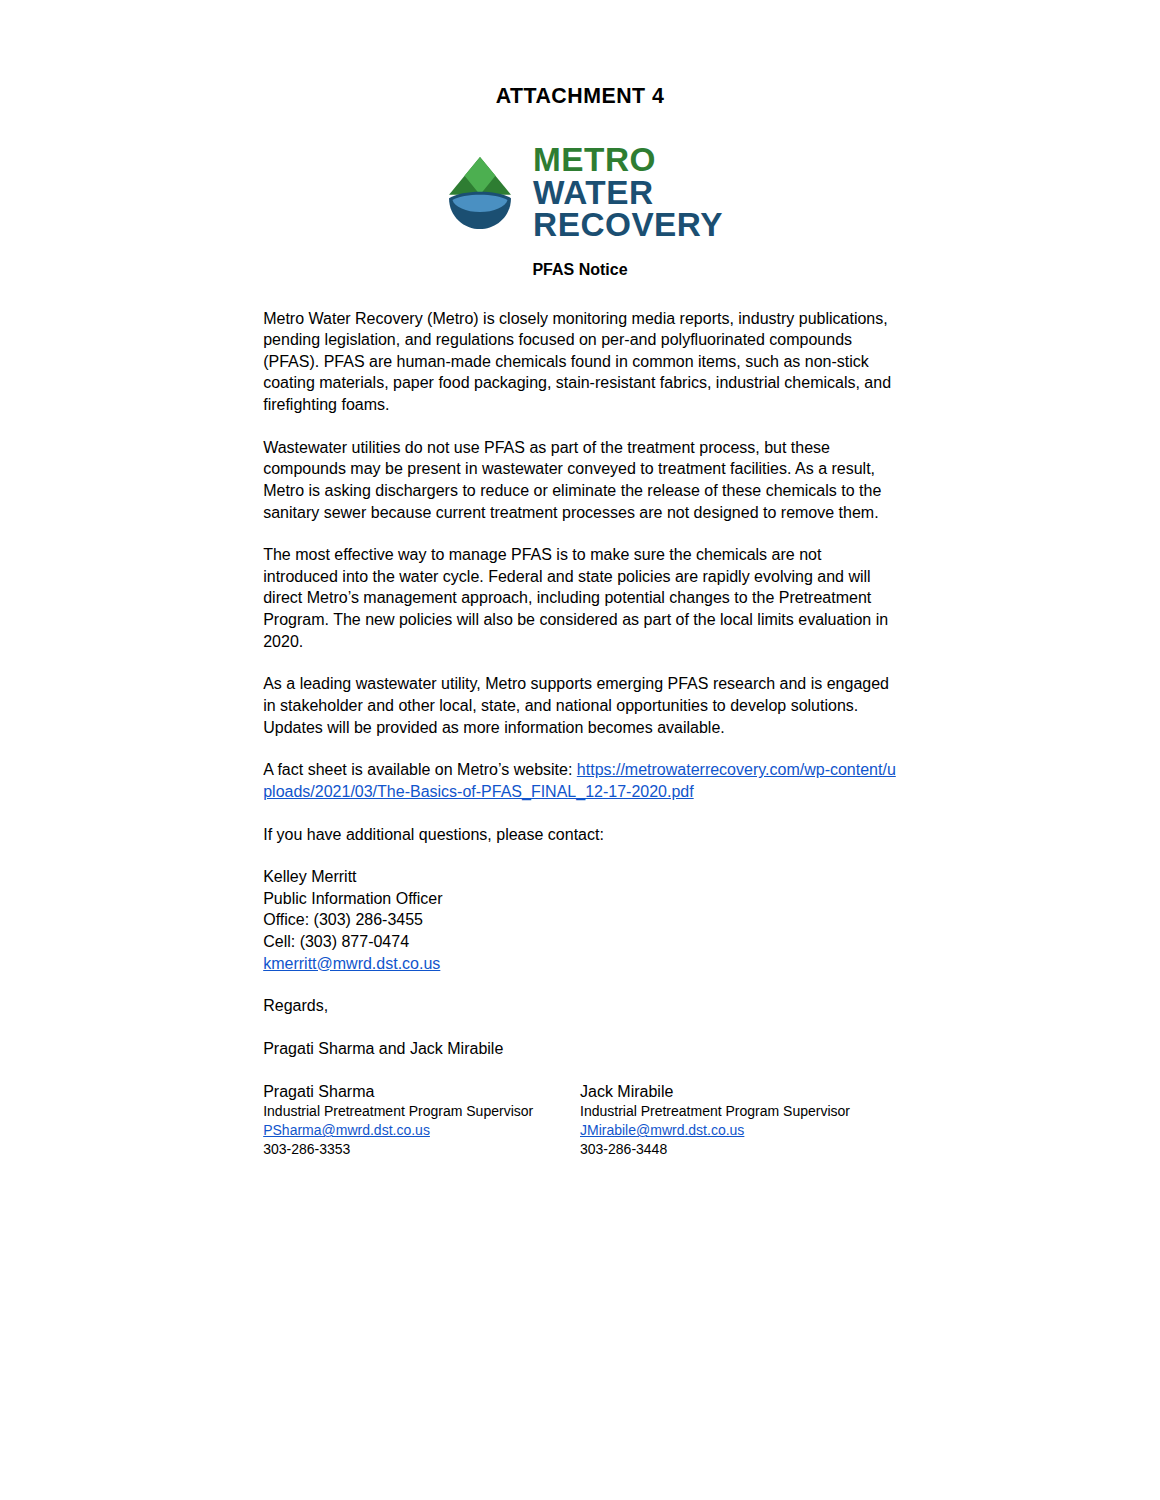ATTACHMENT 4
METRO
WATER
RECOVERY
PFAS Notice
Metro Water Recovery (Metro) is closely monitoring media reports, industry publications, pending legislation, and regulations focused on per-and polyfluorinated compounds (PFAS). PFAS are human-made chemicals found in common items, such as non-stick coating materials, paper food packaging, stain-resistant fabrics, industrial chemicals, and firefighting foams.
Wastewater utilities do not use PFAS as part of the treatment process, but these compounds may be present in wastewater conveyed to treatment facilities. As a result, Metro is asking dischargers to reduce or eliminate the release of these chemicals to the sanitary sewer because current treatment processes are not designed to remove them.
The most effective way to manage PFAS is to make sure the chemicals are not introduced into the water cycle. Federal and state policies are rapidly evolving and will direct Metro’s management approach, including potential changes to the Pretreatment Program. The new policies will also be considered as part of the local limits evaluation in 2020.
As a leading wastewater utility, Metro supports emerging PFAS research and is engaged in stakeholder and other local, state, and national opportunities to develop solutions. Updates will be provided as more information becomes available.
A fact sheet is available on Metro’s website: https://metrowaterrecovery.com/wp-content/uploads/2021/03/The-Basics-of-PFAS_FINAL_12-17-2020.pdf
If you have additional questions, please contact:
Kelley Merritt
Public Information Officer
Office: (303) 286-3455
Cell: (303) 877-0474
kmerritt@mwrd.dst.co.us
Regards,
Pragati Sharma and Jack Mirabile
| Pragati Sharma Industrial Pretreatment Program Supervisor PSharma@mwrd.dst.co.us 303-286-3353 | Jack Mirabile Industrial Pretreatment Program Supervisor JMirabile@mwrd.dst.co.us 303-286-3448 |